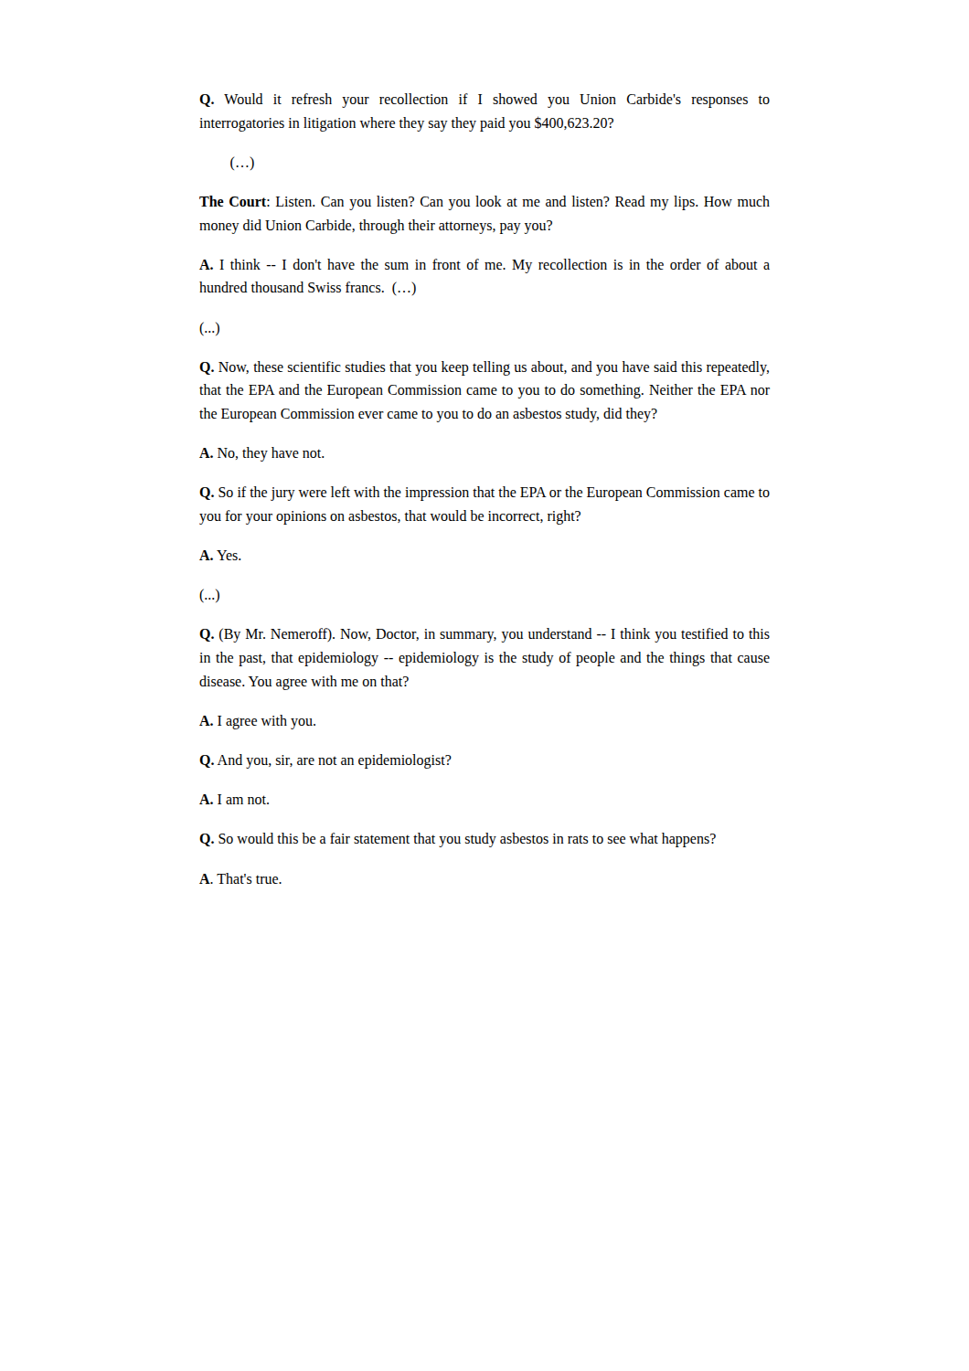Q. Would it refresh your recollection if I showed you Union Carbide's responses to interrogatories in litigation where they say they paid you $400,623.20?
(…)
The Court: Listen. Can you listen? Can you look at me and listen? Read my lips. How much money did Union Carbide, through their attorneys, pay you?
A. I think -- I don't have the sum in front of me. My recollection is in the order of about a hundred thousand Swiss francs. (…)
(...)
Q. Now, these scientific studies that you keep telling us about, and you have said this repeatedly, that the EPA and the European Commission came to you to do something. Neither the EPA nor the European Commission ever came to you to do an asbestos study, did they?
A. No, they have not.
Q. So if the jury were left with the impression that the EPA or the European Commission came to you for your opinions on asbestos, that would be incorrect, right?
A. Yes.
(...)
Q. (By Mr. Nemeroff). Now, Doctor, in summary, you understand -- I think you testified to this in the past, that epidemiology -- epidemiology is the study of people and the things that cause disease. You agree with me on that?
A. I agree with you.
Q. And you, sir, are not an epidemiologist?
A. I am not.
Q. So would this be a fair statement that you study asbestos in rats to see what happens?
A. That's true.